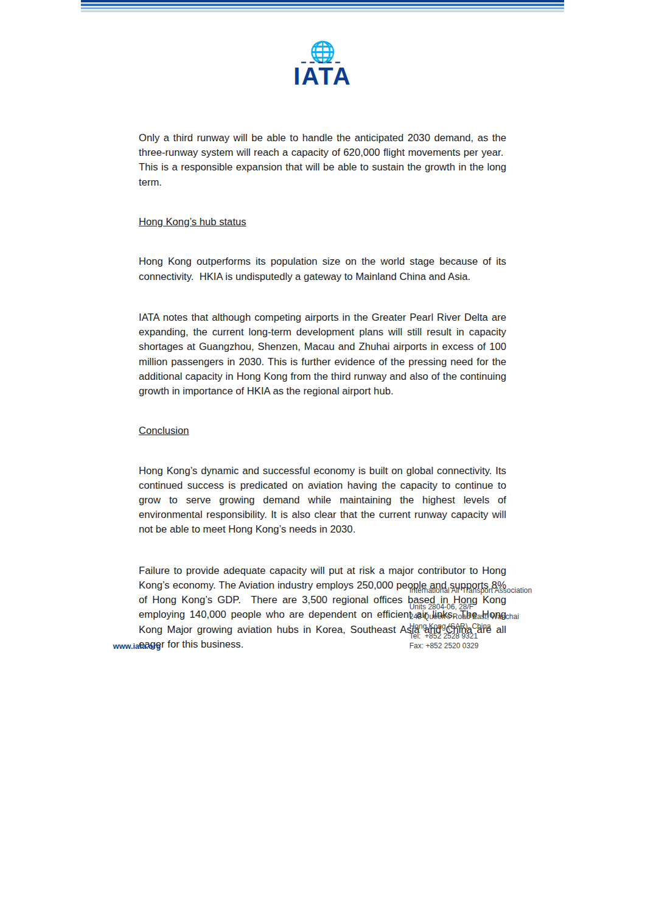🌐
━━━━━
IATA
Only a third runway will be able to handle the anticipated 2030 demand, as the three-runway system will reach a capacity of 620,000 flight movements per year. This is a responsible expansion that will be able to sustain the growth in the long term.
Hong Kong’s hub status
Hong Kong outperforms its population size on the world stage because of its connectivity. HKIA is undisputedly a gateway to Mainland China and Asia.
IATA notes that although competing airports in the Greater Pearl River Delta are expanding, the current long-term development plans will still result in capacity shortages at Guangzhou, Shenzen, Macau and Zhuhai airports in excess of 100 million passengers in 2030. This is further evidence of the pressing need for the additional capacity in Hong Kong from the third runway and also of the continuing growth in importance of HKIA as the regional airport hub.
Conclusion
Hong Kong’s dynamic and successful economy is built on global connectivity. Its continued success is predicated on aviation having the capacity to continue to grow to serve growing demand while maintaining the highest levels of environmental responsibility. It is also clear that the current runway capacity will not be able to meet Hong Kong’s needs in 2030.
Failure to provide adequate capacity will put at risk a major contributor to Hong Kong’s economy. The Aviation industry employs 250,000 people and supports 8% of Hong Kong’s GDP. There are 3,500 regional offices based in Hong Kong employing 140,000 people who are dependent on efficient air links. The Hong Kong Major growing aviation hubs in Korea, Southeast Asia and China are all eager for this business.
www.iata.org
International Air Transport Association
Units 2804-06, 28/F
248 Queen’s Road East, Wanchai
Hong Kong (SAR), China
Tel: +852 2528 9321
Fax: +852 2520 0329